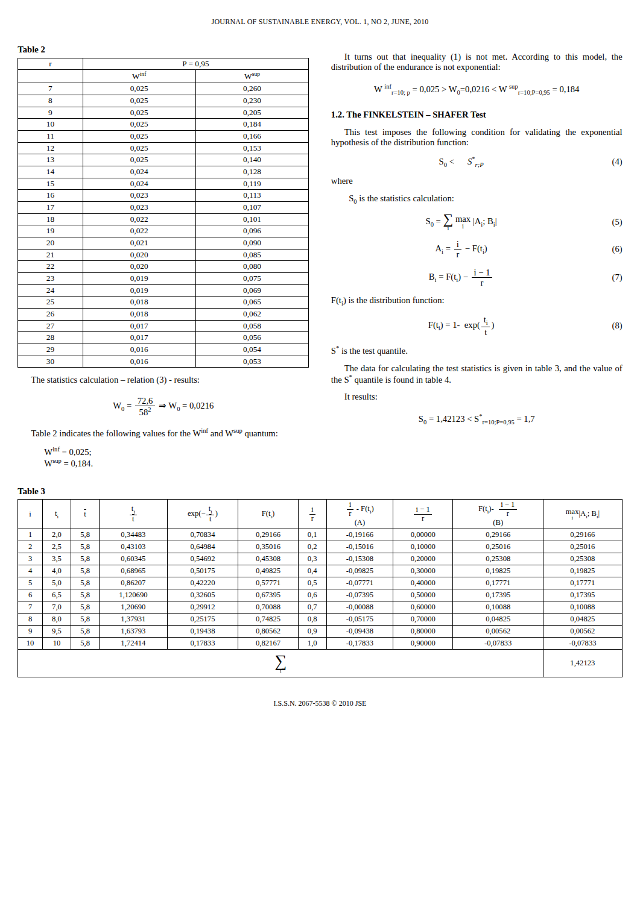JOURNAL OF SUSTAINABLE ENERGY, VOL. 1, NO 2, JUNE, 2010
Table 2
| r | P = 0,95 |
| --- | --- |
| | W inf | W sup |
| 7 | 0,025 | 0,260 |
| 8 | 0,025 | 0,230 |
| 9 | 0,025 | 0,205 |
| 10 | 0,025 | 0,184 |
| 11 | 0,025 | 0,166 |
| 12 | 0,025 | 0,153 |
| 13 | 0,025 | 0,140 |
| 14 | 0,024 | 0,128 |
| 15 | 0,024 | 0,119 |
| 16 | 0,023 | 0,113 |
| 17 | 0,023 | 0,107 |
| 18 | 0,022 | 0,101 |
| 19 | 0,022 | 0,096 |
| 20 | 0,021 | 0,090 |
| 21 | 0,020 | 0,085 |
| 22 | 0,020 | 0,080 |
| 23 | 0,019 | 0,075 |
| 24 | 0,019 | 0,069 |
| 25 | 0,018 | 0,065 |
| 26 | 0,018 | 0,062 |
| 27 | 0,017 | 0,058 |
| 28 | 0,017 | 0,056 |
| 29 | 0,016 | 0,054 |
| 30 | 0,016 | 0,053 |
The statistics calculation – relation (3) - results:
W0 = 72,6582 ⇒ W0 = 0,0216
Table 2 indicates the following values for the Winf and Wsup quantum:
Winf = 0,025;
Wsup = 0,184.
It turns out that inequality (1) is not met. According to this model, the distribution of the endurance is not exponential:
W infr=10; p = 0,025 > W0=0,0216 < W supr=10;P=0,95 = 0,184
1.2. The FINKELSTEIN – SHAFER Test
This test imposes the following condition for validating the exponential hypothesis of the distribution function:
S0 < S*r;P (4)
where
S0 is the statistics calculation:
S0 = ∑i max i |Ai; Bi| (5)
Ai = ir − F(ti) (6)
Bi = F(ti) − i − 1 r (7)
F(ti) is the distribution function:
F(ti) = 1- exp(ti t) (8)
S* is the test quantile.
The data for calculating the test statistics is given in table 3, and the value of the S* quantile is found in table 4.
It results:
S0 = 1,42123 < S*r=10;P=0,95 = 1,7
Table 3
| i | t i | t | t i t | exp(− t i t ) | F(t i ) | i r | i r - F(t i ) (A) | i − 1 r | F(t i )- i − 1 r (B) | max i /A i ; B i / |
| --- | --- | --- | --- | --- | --- | --- | --- | --- | --- | --- |
| 1 | 2,0 | 5,8 | 0,34483 | 0,70834 | 0,29166 | 0,1 | -0,19166 | 0,00000 | 0,29166 | 0,29166 |
| 2 | 2,5 | 5,8 | 0,43103 | 0,64984 | 0,35016 | 0,2 | -0,15016 | 0,10000 | 0,25016 | 0,25016 |
| 3 | 3,5 | 5,8 | 0,60345 | 0,54692 | 0,45308 | 0,3 | -0,15308 | 0,20000 | 0,25308 | 0,25308 |
| 4 | 4,0 | 5,8 | 0,68965 | 0,50175 | 0,49825 | 0,4 | -0,09825 | 0,30000 | 0,19825 | 0,19825 |
| 5 | 5,0 | 5,8 | 0,86207 | 0,42220 | 0,57771 | 0,5 | -0,07771 | 0,40000 | 0,17771 | 0,17771 |
| 6 | 6,5 | 5,8 | 1,120690 | 0,32605 | 0,67395 | 0,6 | -0,07395 | 0,50000 | 0,17395 | 0,17395 |
| 7 | 7,0 | 5,8 | 1,20690 | 0,29912 | 0,70088 | 0,7 | -0,00088 | 0,60000 | 0,10088 | 0,10088 |
| 8 | 8,0 | 5,8 | 1,37931 | 0,25175 | 0,74825 | 0,8 | -0,05175 | 0,70000 | 0,04825 | 0,04825 |
| 9 | 9,5 | 5,8 | 1,63793 | 0,19438 | 0,80562 | 0,9 | -0,09438 | 0,80000 | 0,00562 | 0,00562 |
| 10 | 10 | 5,8 | 1,72414 | 0,17833 | 0,82167 | 1,0 | -0,17833 | 0,90000 | -0,07833 | -0,07833 |
| ∑ i | 1,42123 |
I.S.S.N. 2067-5538 © 2010 JSE